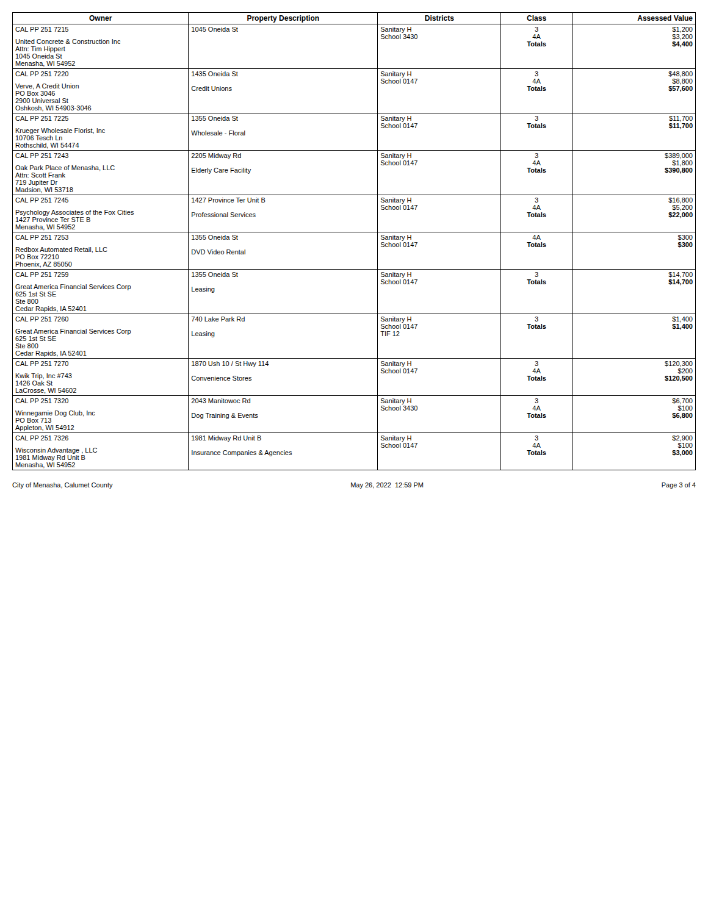| Owner | Property Description | Districts | Class | Assessed Value |
| --- | --- | --- | --- | --- |
| CAL PP 251 7215 United Concrete & Construction Inc Attn: Tim Hippert 1045 Oneida St Menasha, WI 54952 | 1045 Oneida St | Sanitary H School 3430 | 3 4A Totals | $1,200 $3,200 $4,400 |
| CAL PP 251 7220 Verve, A Credit Union PO Box 3046 2900 Universal St Oshkosh, WI 54903-3046 | 1435 Oneida St Credit Unions | Sanitary H School 0147 | 3 4A Totals | $48,800 $8,800 $57,600 |
| CAL PP 251 7225 Krueger Wholesale Florist, Inc 10706 Tesch Ln Rothschild, WI 54474 | 1355 Oneida St Wholesale - Floral | Sanitary H School 0147 | 3 Totals | $11,700 $11,700 |
| CAL PP 251 7243 Oak Park Place of Menasha, LLC Attn: Scott Frank 719 Jupiter Dr Madsion, WI 53718 | 2205 Midway Rd Elderly Care Facility | Sanitary H School 0147 | 3 4A Totals | $389,000 $1,800 $390,800 |
| CAL PP 251 7245 Psychology Associates of the Fox Cities 1427 Province Ter STE B Menasha, WI 54952 | 1427 Province Ter Unit B Professional Services | Sanitary H School 0147 | 3 4A Totals | $16,800 $5,200 $22,000 |
| CAL PP 251 7253 Redbox Automated Retail, LLC PO Box 72210 Phoenix, AZ 85050 | 1355 Oneida St DVD Video Rental | Sanitary H School 0147 | 4A Totals | $300 $300 |
| CAL PP 251 7259 Great America Financial Services Corp 625 1st St SE Ste 800 Cedar Rapids, IA 52401 | 1355 Oneida St Leasing | Sanitary H School 0147 | 3 Totals | $14,700 $14,700 |
| CAL PP 251 7260 Great America Financial Services Corp 625 1st St SE Ste 800 Cedar Rapids, IA 52401 | 740 Lake Park Rd Leasing | Sanitary H School 0147 TIF 12 | 3 Totals | $1,400 $1,400 |
| CAL PP 251 7270 Kwik Trip, Inc #743 1426 Oak St LaCrosse, WI 54602 | 1870 Ush 10 / St Hwy 114 Convenience Stores | Sanitary H School 0147 | 3 4A Totals | $120,300 $200 $120,500 |
| CAL PP 251 7320 Winnegamie Dog Club, Inc PO Box 713 Appleton, WI 54912 | 2043 Manitowoc Rd Dog Training & Events | Sanitary H School 3430 | 3 4A Totals | $6,700 $100 $6,800 |
| CAL PP 251 7326 Wisconsin Advantage , LLC 1981 Midway Rd Unit B Menasha, WI 54952 | 1981 Midway Rd Unit B Insurance Companies & Agencies | Sanitary H School 0147 | 3 4A Totals | $2,900 $100 $3,000 |
City of Menasha, Calumet County
May 26, 2022 12:59 PM
Page 3 of 4